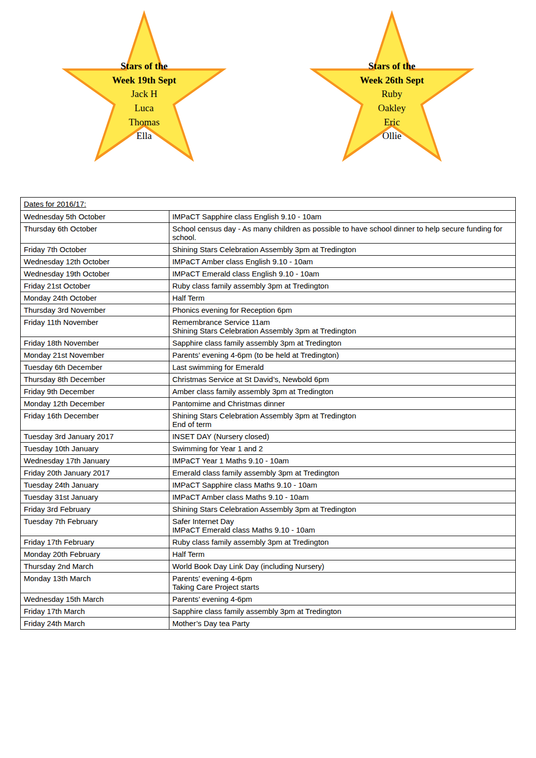Stars of the
Week 19th Sept
Jack H
Luca
Thomas
Ella
Stars of the
Week 26th Sept
Ruby
Oakley
Eric
Ollie
Dates for 2016/17:
| Wednesday 5th October | IMPaCT Sapphire class English 9.10 - 10am |
| Thursday 6th October | School census day - As many children as possible to have school dinner to help secure funding for school. |
| Friday 7th October | Shining Stars Celebration Assembly 3pm at Tredington |
| Wednesday 12th October | IMPaCT Amber class English 9.10 - 10am |
| Wednesday 19th October | IMPaCT Emerald class English 9.10 - 10am |
| Friday 21st October | Ruby class family assembly 3pm at Tredington |
| Monday 24th October | Half Term |
| Thursday 3rd November | Phonics evening for Reception 6pm |
| Friday 11th November | Remembrance Service 11am Shining Stars Celebration Assembly 3pm at Tredington |
| Friday 18th November | Sapphire class family assembly 3pm at Tredington |
| Monday 21st November | Parents’ evening 4-6pm (to be held at Tredington) |
| Tuesday 6th December | Last swimming for Emerald |
| Thursday 8th December | Christmas Service at St David’s, Newbold 6pm |
| Friday 9th December | Amber class family assembly 3pm at Tredington |
| Monday 12th December | Pantomime and Christmas dinner |
| Friday 16th December | Shining Stars Celebration Assembly 3pm at Tredington End of term |
| Tuesday 3rd January 2017 | INSET DAY (Nursery closed) |
| Tuesday 10th January | Swimming for Year 1 and 2 |
| Wednesday 17th January | IMPaCT Year 1 Maths 9.10 - 10am |
| Friday 20th January 2017 | Emerald class family assembly 3pm at Tredington |
| Tuesday 24th January | IMPaCT Sapphire class Maths 9.10 - 10am |
| Tuesday 31st January | IMPaCT Amber class Maths 9.10 - 10am |
| Friday 3rd February | Shining Stars Celebration Assembly 3pm at Tredington |
| Tuesday 7th February | Safer Internet Day IMPaCT Emerald class Maths 9.10 - 10am |
| Friday 17th February | Ruby class family assembly 3pm at Tredington |
| Monday 20th February | Half Term |
| Thursday 2nd March | World Book Day Link Day (including Nursery) |
| Monday 13th March | Parents’ evening 4-6pm Taking Care Project starts |
| Wednesday 15th March | Parents’ evening 4-6pm |
| Friday 17th March | Sapphire class family assembly 3pm at Tredington |
| Friday 24th March | Mother’s Day tea Party |